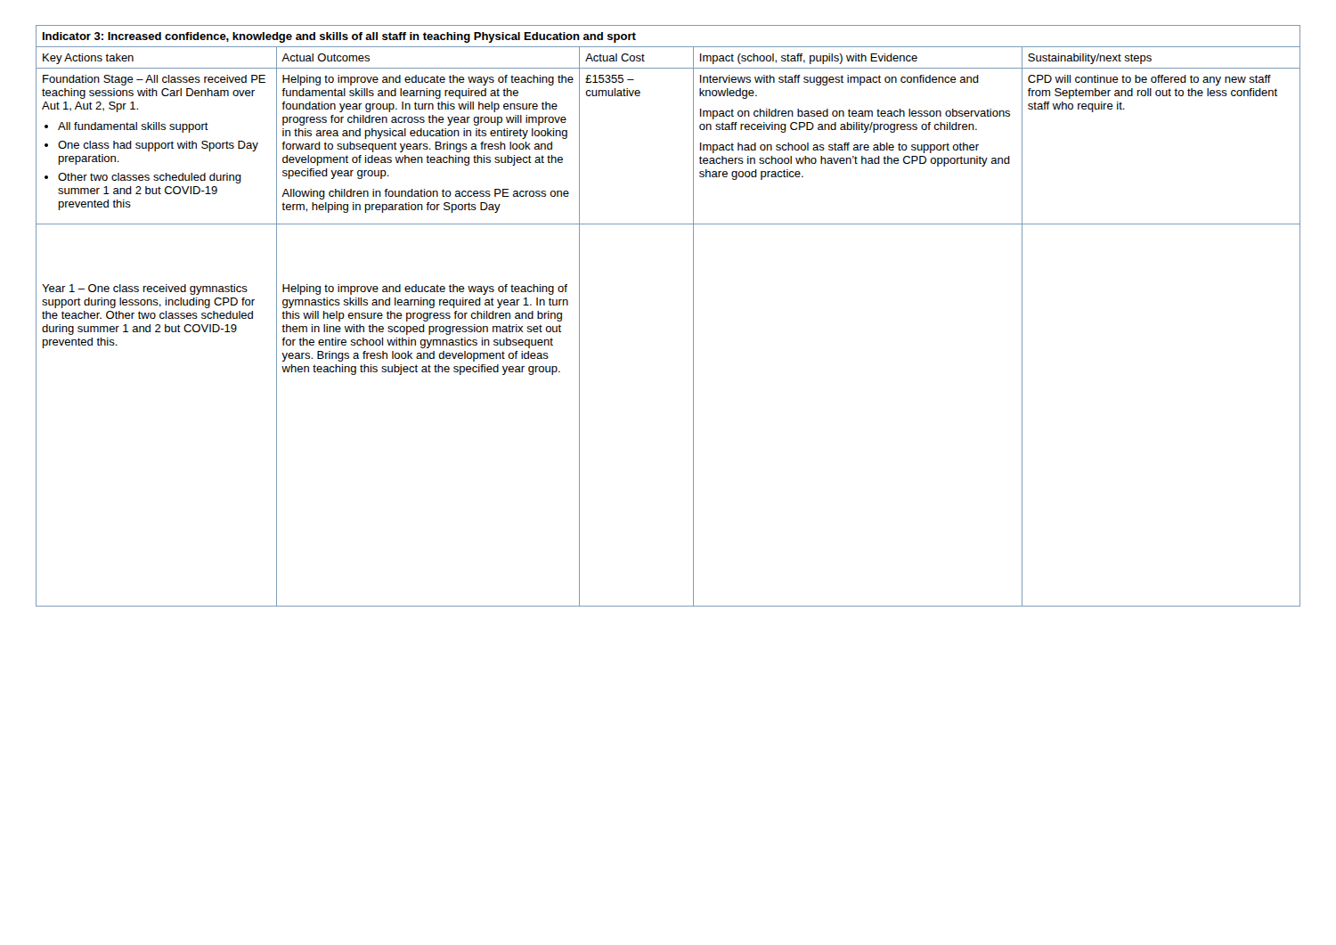Indicator 3: Increased confidence, knowledge and skills of all staff in teaching Physical Education and sport
| Key Actions taken | Actual Outcomes | Actual Cost | Impact (school, staff, pupils) with Evidence | Sustainability/next steps |
| --- | --- | --- | --- | --- |
| Foundation Stage – All classes received PE teaching sessions with Carl Denham over Aut 1, Aut 2, Spr 1. All fundamental skills support One class had support with Sports Day preparation. Other two classes scheduled during summer 1 and 2 but COVID-19 prevented this | Helping to improve and educate the ways of teaching the fundamental skills and learning required at the foundation year group. In turn this will help ensure the progress for children across the year group will improve in this area and physical education in its entirety looking forward to subsequent years. Brings a fresh look and development of ideas when teaching this subject at the specified year group. Allowing children in foundation to access PE across one term, helping in preparation for Sports Day | £15355 – cumulative | Interviews with staff suggest impact on confidence and knowledge. Impact on children based on team teach lesson observations on staff receiving CPD and ability/progress of children. Impact had on school as staff are able to support other teachers in school who haven’t had the CPD opportunity and share good practice. | CPD will continue to be offered to any new staff from September and roll out to the less confident staff who require it. |
| Year 1 – One class received gymnastics support during lessons, including CPD for the teacher. Other two classes scheduled during summer 1 and 2 but COVID-19 prevented this. | Helping to improve and educate the ways of teaching of gymnastics skills and learning required at year 1. In turn this will help ensure the progress for children and bring them in line with the scoped progression matrix set out for the entire school within gymnastics in subsequent years. Brings a fresh look and development of ideas when teaching this subject at the specified year group. | | | |